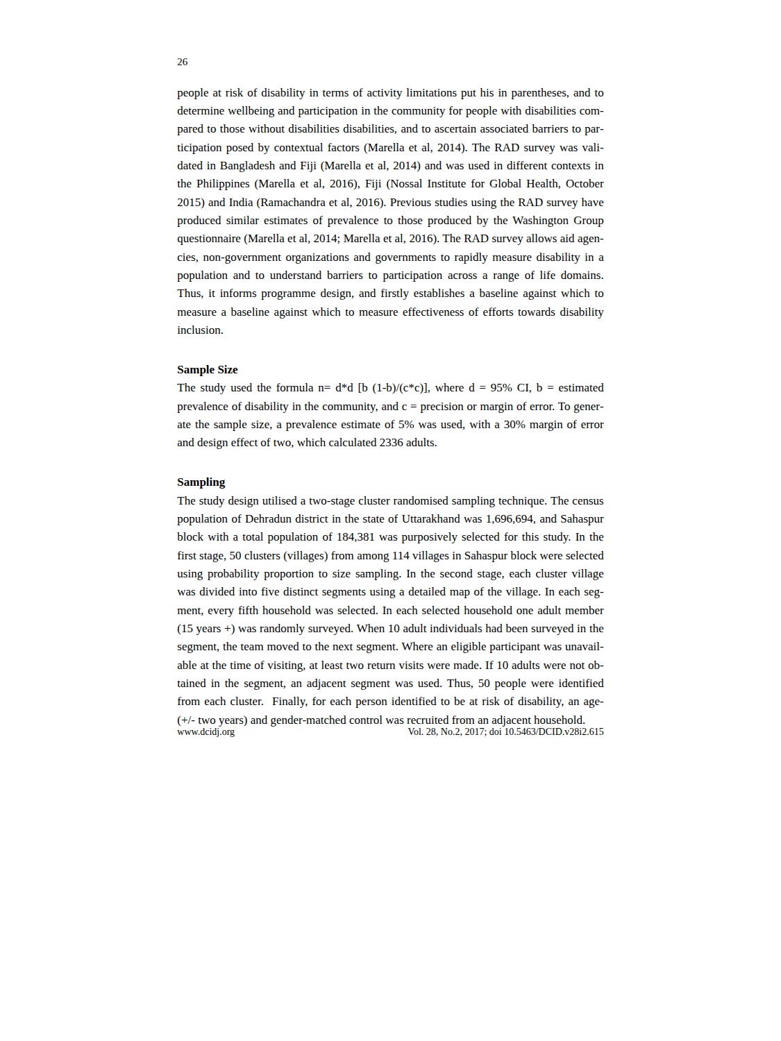26
people at risk of disability in terms of activity limitations put his in parentheses, and to determine wellbeing and participation in the community for people with disabilities compared to those without disabilities disabilities, and to ascertain associated barriers to participation posed by contextual factors (Marella et al, 2014). The RAD survey was validated in Bangladesh and Fiji (Marella et al, 2014) and was used in different contexts in the Philippines (Marella et al, 2016), Fiji (Nossal Institute for Global Health, October 2015) and India (Ramachandra et al, 2016). Previous studies using the RAD survey have produced similar estimates of prevalence to those produced by the Washington Group questionnaire (Marella et al, 2014; Marella et al, 2016). The RAD survey allows aid agencies, non-government organizations and governments to rapidly measure disability in a population and to understand barriers to participation across a range of life domains. Thus, it informs programme design, and firstly establishes a baseline against which to measure a baseline against which to measure effectiveness of efforts towards disability inclusion.
Sample Size
The study used the formula n= d*d [b (1-b)/(c*c)], where d = 95% CI, b = estimated prevalence of disability in the community, and c = precision or margin of error. To generate the sample size, a prevalence estimate of 5% was used, with a 30% margin of error and design effect of two, which calculated 2336 adults.
Sampling
The study design utilised a two-stage cluster randomised sampling technique. The census population of Dehradun district in the state of Uttarakhand was 1,696,694, and Sahaspur block with a total population of 184,381 was purposively selected for this study. In the first stage, 50 clusters (villages) from among 114 villages in Sahaspur block were selected using probability proportion to size sampling. In the second stage, each cluster village was divided into five distinct segments using a detailed map of the village. In each segment, every fifth household was selected. In each selected household one adult member (15 years +) was randomly surveyed. When 10 adult individuals had been surveyed in the segment, the team moved to the next segment. Where an eligible participant was unavailable at the time of visiting, at least two return visits were made. If 10 adults were not obtained in the segment, an adjacent segment was used. Thus, 50 people were identified from each cluster. Finally, for each person identified to be at risk of disability, an age- (+/- two years) and gender-matched control was recruited from an adjacent household.
www.dcidj.org
Vol. 28, No.2, 2017; doi 10.5463/DCID.v28i2.615